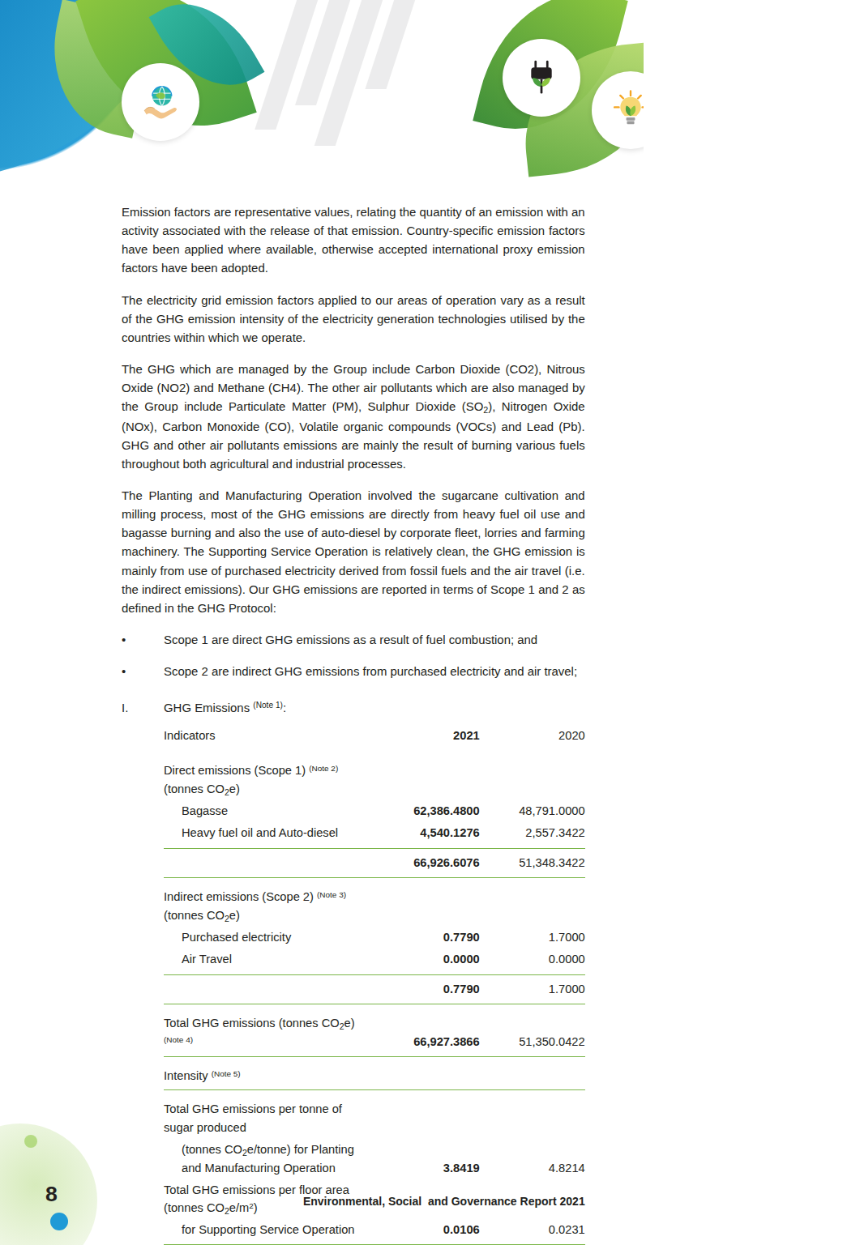Emission factors are representative values, relating the quantity of an emission with an activity associated with the release of that emission. Country-specific emission factors have been applied where available, otherwise accepted international proxy emission factors have been adopted.
The electricity grid emission factors applied to our areas of operation vary as a result of the GHG emission intensity of the electricity generation technologies utilised by the countries within which we operate.
The GHG which are managed by the Group include Carbon Dioxide (CO2), Nitrous Oxide (NO2) and Methane (CH4). The other air pollutants which are also managed by the Group include Particulate Matter (PM), Sulphur Dioxide (SO2), Nitrogen Oxide (NOx), Carbon Monoxide (CO), Volatile organic compounds (VOCs) and Lead (Pb). GHG and other air pollutants emissions are mainly the result of burning various fuels throughout both agricultural and industrial processes.
The Planting and Manufacturing Operation involved the sugarcane cultivation and milling process, most of the GHG emissions are directly from heavy fuel oil use and bagasse burning and also the use of auto-diesel by corporate fleet, lorries and farming machinery. The Supporting Service Operation is relatively clean, the GHG emission is mainly from use of purchased electricity derived from fossil fuels and the air travel (i.e. the indirect emissions). Our GHG emissions are reported in terms of Scope 1 and 2 as defined in the GHG Protocol:
•
Scope 1 are direct GHG emissions as a result of fuel combustion; and
•
Scope 2 are indirect GHG emissions from purchased electricity and air travel;
I.
GHG Emissions (Note 1):
| Indicators | 2021 | 2020 |
| Direct emissions (Scope 1) (Note 2) (tonnes CO 2 e) | | |
| Bagasse | 62,386.4800 | 48,791.0000 |
| Heavy fuel oil and Auto-diesel | 4,540.1276 | 2,557.3422 |
| | 66,926.6076 | 51,348.3422 |
| Indirect emissions (Scope 2) (Note 3) (tonnes CO 2 e) | | |
| Purchased electricity | 0.7790 | 1.7000 |
| Air Travel | 0.0000 | 0.0000 |
| | 0.7790 | 1.7000 |
| Total GHG emissions (tonnes CO 2 e) (Note 4) | 66,927.3866 | 51,350.0422 |
| Intensity (Note 5) | | |
| Total GHG emissions per tonne of sugar produced | | |
| (tonnes CO 2 e/tonne) for Planting and Manufacturing Operation | 3.8419 | 4.8214 |
| Total GHG emissions per floor area (tonnes CO 2 e/m 2 ) | | |
| for Supporting Service Operation | 0.0106 | 0.0231 |
8
Environmental, Social and Governance Report 2021